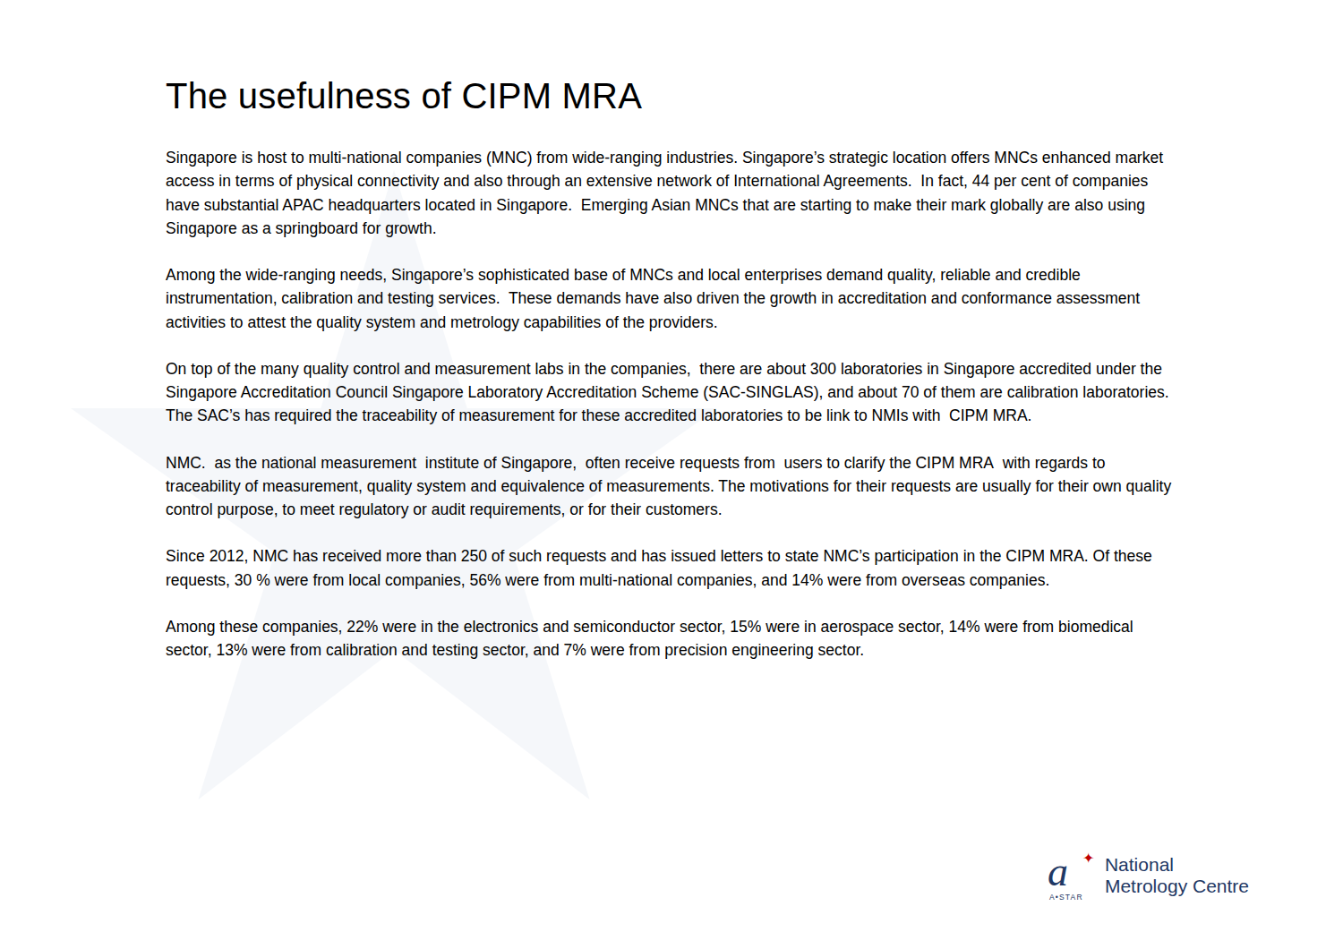The usefulness of CIPM MRA
Singapore is host to multi-national companies (MNC) from wide-ranging industries. Singapore’s strategic location offers MNCs enhanced market access in terms of physical connectivity and also through an extensive network of International Agreements. In fact, 44 per cent of companies have substantial APAC headquarters located in Singapore. Emerging Asian MNCs that are starting to make their mark globally are also using Singapore as a springboard for growth.
Among the wide-ranging needs, Singapore’s sophisticated base of MNCs and local enterprises demand quality, reliable and credible instrumentation, calibration and testing services. These demands have also driven the growth in accreditation and conformance assessment activities to attest the quality system and metrology capabilities of the providers.
On top of the many quality control and measurement labs in the companies, there are about 300 laboratories in Singapore accredited under the Singapore Accreditation Council Singapore Laboratory Accreditation Scheme (SAC-SINGLAS), and about 70 of them are calibration laboratories. The SAC’s has required the traceability of measurement for these accredited laboratories to be link to NMIs with CIPM MRA.
NMC. as the national measurement institute of Singapore, often receive requests from users to clarify the CIPM MRA with regards to traceability of measurement, quality system and equivalence of measurements. The motivations for their requests are usually for their own quality control purpose, to meet regulatory or audit requirements, or for their customers.
Since 2012, NMC has received more than 250 of such requests and has issued letters to state NMC’s participation in the CIPM MRA. Of these requests, 30 % were from local companies, 56% were from multi-national companies, and 14% were from overseas companies.
Among these companies, 22% were in the electronics and semiconductor sector, 15% were in aerospace sector, 14% were from biomedical sector, 13% were from calibration and testing sector, and 7% were from precision engineering sector.
a ✦ A•STAR
National
Metrology Centre